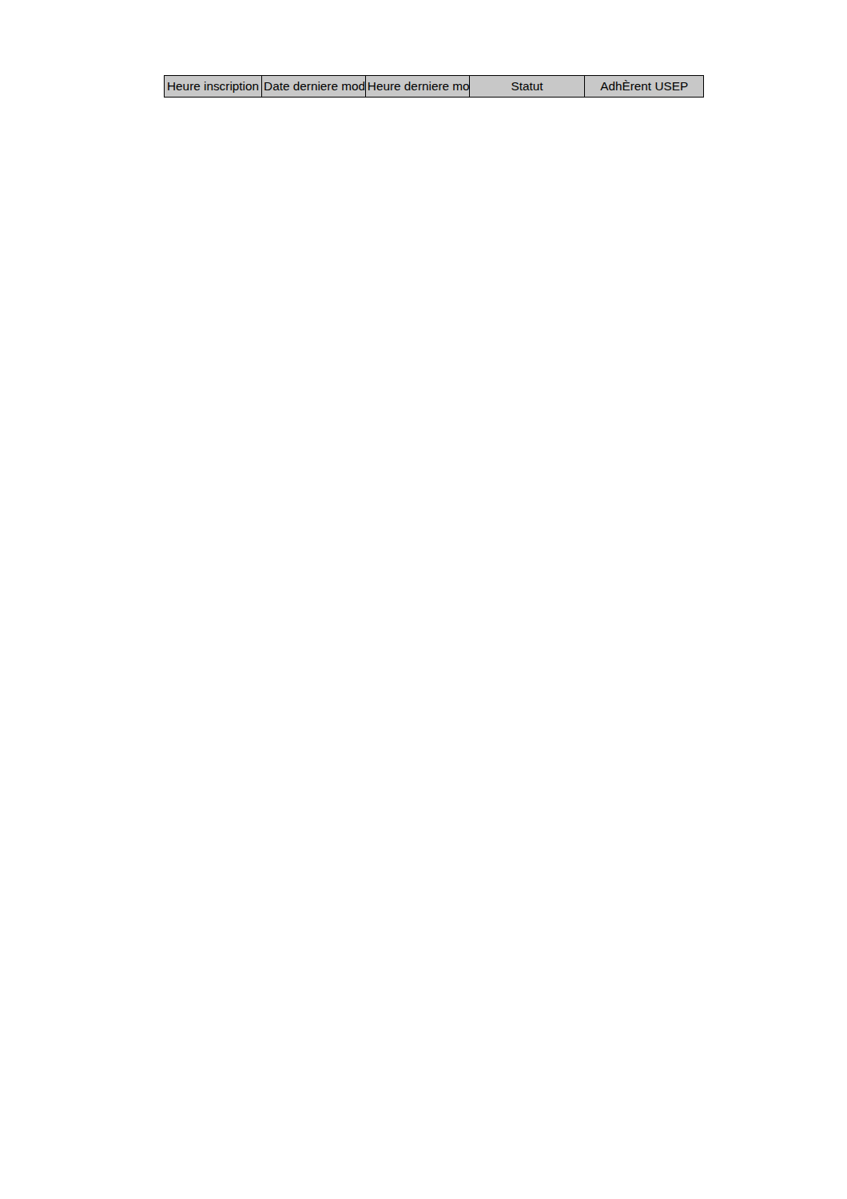| Heure inscription | Date derniere modif | Heure derniere modif | Statut | AdhÈrent USEP |
| --- | --- | --- | --- | --- |